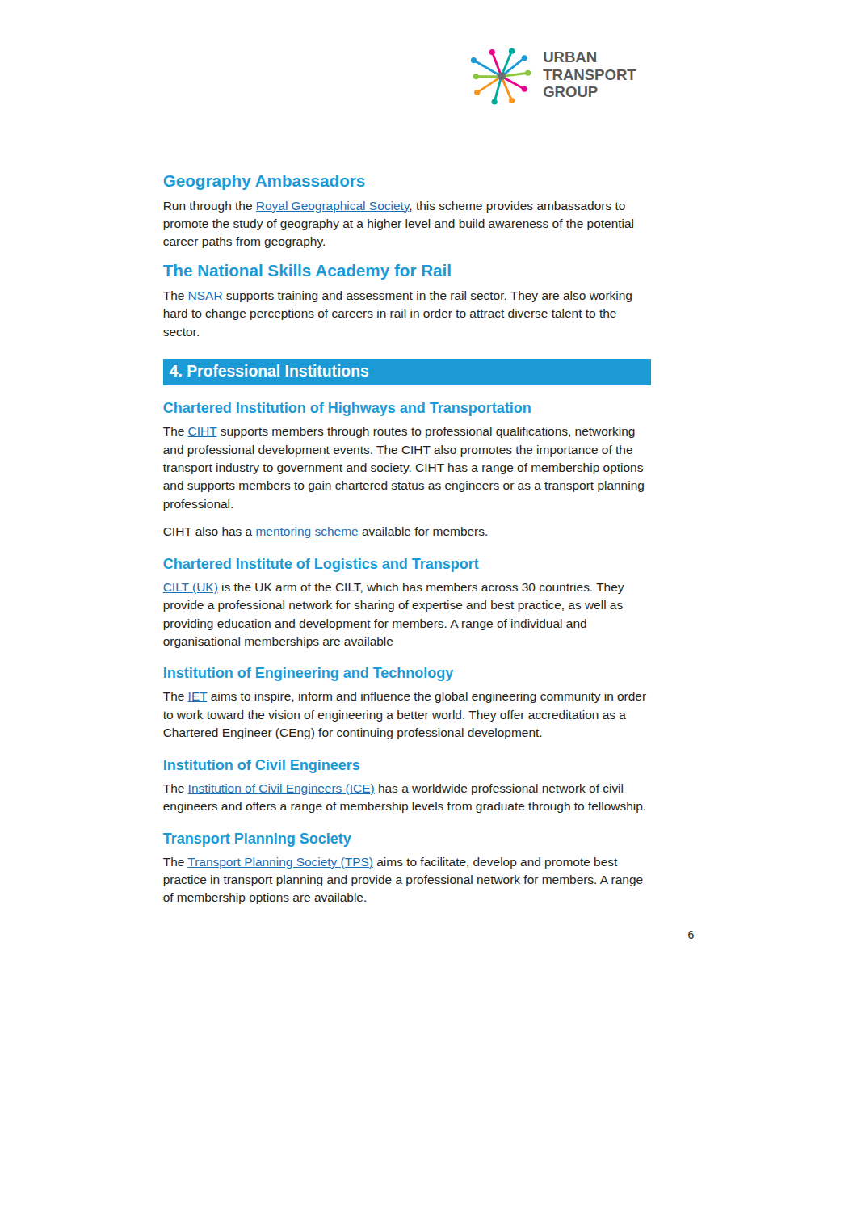URBAN TRANSPORT GROUP
Geography Ambassadors
Run through the Royal Geographical Society, this scheme provides ambassadors to promote the study of geography at a higher level and build awareness of the potential career paths from geography.
The National Skills Academy for Rail
The NSAR supports training and assessment in the rail sector. They are also working hard to change perceptions of careers in rail in order to attract diverse talent to the sector.
4. Professional Institutions
Chartered Institution of Highways and Transportation
The CIHT supports members through routes to professional qualifications, networking and professional development events. The CIHT also promotes the importance of the transport industry to government and society. CIHT has a range of membership options and supports members to gain chartered status as engineers or as a transport planning professional.
CIHT also has a mentoring scheme available for members.
Chartered Institute of Logistics and Transport
CILT (UK) is the UK arm of the CILT, which has members across 30 countries. They provide a professional network for sharing of expertise and best practice, as well as providing education and development for members. A range of individual and organisational memberships are available
Institution of Engineering and Technology
The IET aims to inspire, inform and influence the global engineering community in order to work toward the vision of engineering a better world. They offer accreditation as a Chartered Engineer (CEng) for continuing professional development.
Institution of Civil Engineers
The Institution of Civil Engineers (ICE) has a worldwide professional network of civil engineers and offers a range of membership levels from graduate through to fellowship.
Transport Planning Society
The Transport Planning Society (TPS) aims to facilitate, develop and promote best practice in transport planning and provide a professional network for members. A range of membership options are available.
6